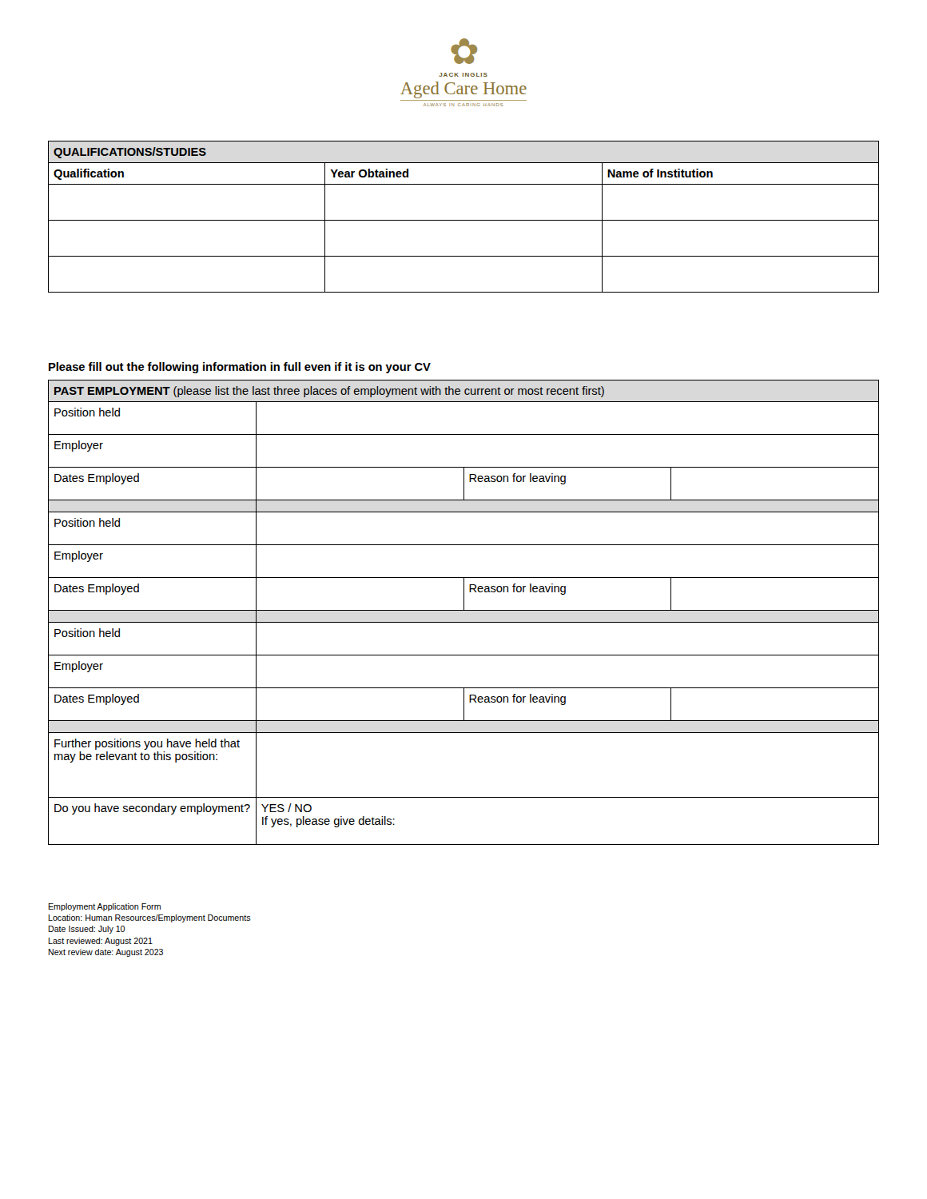✿
JACK INGLIS
Aged Care Home
ALWAYS IN CARING HANDS
| QUALIFICATIONS/STUDIES |
| Qualification | Year Obtained | Name of Institution |
Please fill out the following information in full even if it is on your CV
| PAST EMPLOYMENT (please list the last three places of employment with the current or most recent first) |
| Position held | |
| Employer | |
| Dates Employed | | Reason for leaving | |
| Position held | |
| Employer | |
| Dates Employed | | Reason for leaving | |
| Position held | |
| Employer | |
| Dates Employed | | Reason for leaving | |
| Further positions you have held that may be relevant to this position: | |
| Do you have secondary employment? | YES / NO If yes, please give details: |
Employment Application Form
Location: Human Resources/Employment Documents
Date Issued: July 10
Last reviewed: August 2021
Next review date: August 2023